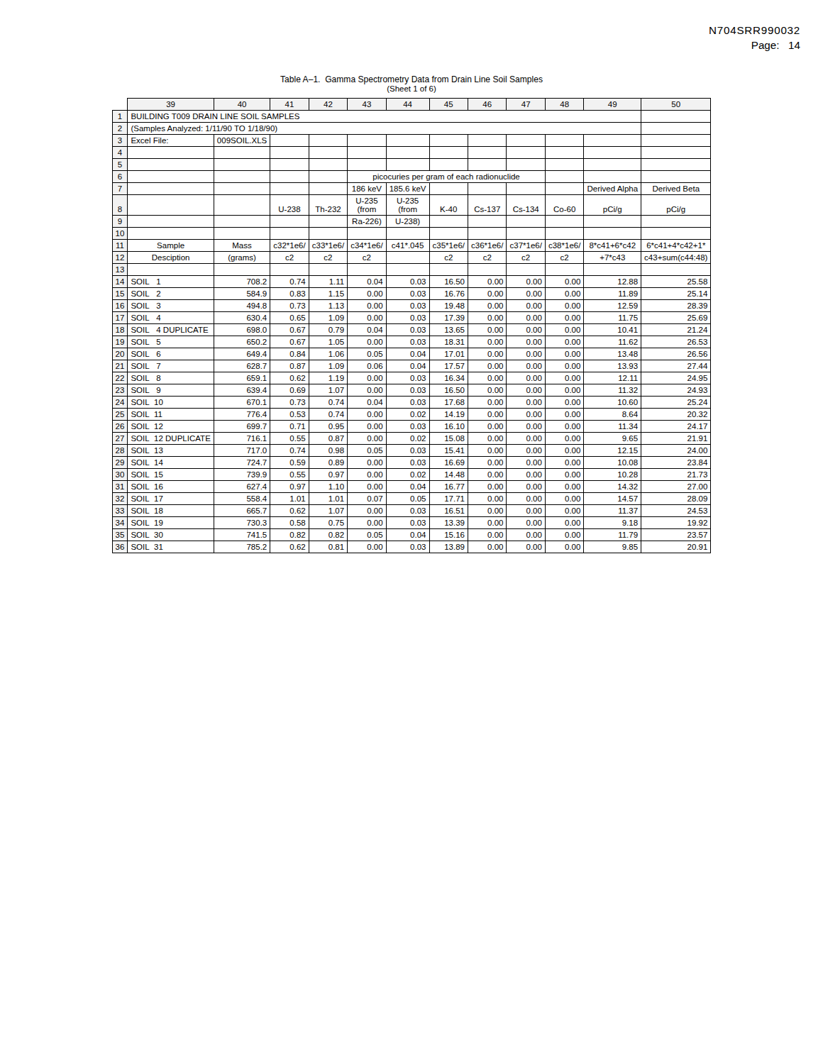N704SRR990032
Page: 14
Table A–1. Gamma Spectrometry Data from Drain Line Soil Samples (Sheet 1 of 6)
| | 39 | 40 | 41 | 42 | 43 | 44 | 45 | 46 | 47 | 48 | 49 | 50 |
| --- | --- | --- | --- | --- | --- | --- | --- | --- | --- | --- | --- | --- |
| 1 | BUILDING T009 DRAIN LINE SOIL SAMPLES | |
| 2 | (Samples Analyzed: 1/11/90 TO 1/18/90) | |
| 3 | Excel File: | 009SOIL.XLS | | | | | | | | | | |
| 4 | | | | | | | | | | | | |
| 5 | | | | | | | | | | | | |
| 6 | | | | | picocuries per gram of each radionuclide | | | |
| 7 | | | | | 186 keV | 185.6 keV | | | | | Derived Alpha | Derived Beta |
| 8 | | | U-238 | Th-232 | U-235 (from | U-235 (from | K-40 | Cs-137 | Cs-134 | Co-60 | pCi/g | pCi/g |
| 9 | | | | | Ra-226) | U-238) | | | | | | |
| 10 | | | | | | | | | | | | |
| 11 | Sample | Mass | c32*1e6/ | c33*1e6/ | c34*1e6/ | c41*.045 | c35*1e6/ | c36*1e6/ | c37*1e6/ | c38*1e6/ | 8*c41+6*c42 | 6*c41+4*c42+1* |
| 12 | Desciption | (grams) | c2 | c2 | c2 | | c2 | c2 | c2 | c2 | +7*c43 | c43+sum(c44:48) |
| 13 | | | | | | | | | | | | |
| 14 | SOIL 1 | 708.2 | 0.74 | 1.11 | 0.04 | 0.03 | 16.50 | 0.00 | 0.00 | 0.00 | 12.88 | 25.58 |
| 15 | SOIL 2 | 584.9 | 0.83 | 1.15 | 0.00 | 0.03 | 16.76 | 0.00 | 0.00 | 0.00 | 11.89 | 25.14 |
| 16 | SOIL 3 | 494.8 | 0.73 | 1.13 | 0.00 | 0.03 | 19.48 | 0.00 | 0.00 | 0.00 | 12.59 | 28.39 |
| 17 | SOIL 4 | 630.4 | 0.65 | 1.09 | 0.00 | 0.03 | 17.39 | 0.00 | 0.00 | 0.00 | 11.75 | 25.69 |
| 18 | SOIL 4 DUPLICATE | 698.0 | 0.67 | 0.79 | 0.04 | 0.03 | 13.65 | 0.00 | 0.00 | 0.00 | 10.41 | 21.24 |
| 19 | SOIL 5 | 650.2 | 0.67 | 1.05 | 0.00 | 0.03 | 18.31 | 0.00 | 0.00 | 0.00 | 11.62 | 26.53 |
| 20 | SOIL 6 | 649.4 | 0.84 | 1.06 | 0.05 | 0.04 | 17.01 | 0.00 | 0.00 | 0.00 | 13.48 | 26.56 |
| 21 | SOIL 7 | 628.7 | 0.87 | 1.09 | 0.06 | 0.04 | 17.57 | 0.00 | 0.00 | 0.00 | 13.93 | 27.44 |
| 22 | SOIL 8 | 659.1 | 0.62 | 1.19 | 0.00 | 0.03 | 16.34 | 0.00 | 0.00 | 0.00 | 12.11 | 24.95 |
| 23 | SOIL 9 | 639.4 | 0.69 | 1.07 | 0.00 | 0.03 | 16.50 | 0.00 | 0.00 | 0.00 | 11.32 | 24.93 |
| 24 | SOIL 10 | 670.1 | 0.73 | 0.74 | 0.04 | 0.03 | 17.68 | 0.00 | 0.00 | 0.00 | 10.60 | 25.24 |
| 25 | SOIL 11 | 776.4 | 0.53 | 0.74 | 0.00 | 0.02 | 14.19 | 0.00 | 0.00 | 0.00 | 8.64 | 20.32 |
| 26 | SOIL 12 | 699.7 | 0.71 | 0.95 | 0.00 | 0.03 | 16.10 | 0.00 | 0.00 | 0.00 | 11.34 | 24.17 |
| 27 | SOIL 12 DUPLICATE | 716.1 | 0.55 | 0.87 | 0.00 | 0.02 | 15.08 | 0.00 | 0.00 | 0.00 | 9.65 | 21.91 |
| 28 | SOIL 13 | 717.0 | 0.74 | 0.98 | 0.05 | 0.03 | 15.41 | 0.00 | 0.00 | 0.00 | 12.15 | 24.00 |
| 29 | SOIL 14 | 724.7 | 0.59 | 0.89 | 0.00 | 0.03 | 16.69 | 0.00 | 0.00 | 0.00 | 10.08 | 23.84 |
| 30 | SOIL 15 | 739.9 | 0.55 | 0.97 | 0.00 | 0.02 | 14.48 | 0.00 | 0.00 | 0.00 | 10.28 | 21.73 |
| 31 | SOIL 16 | 627.4 | 0.97 | 1.10 | 0.00 | 0.04 | 16.77 | 0.00 | 0.00 | 0.00 | 14.32 | 27.00 |
| 32 | SOIL 17 | 558.4 | 1.01 | 1.01 | 0.07 | 0.05 | 17.71 | 0.00 | 0.00 | 0.00 | 14.57 | 28.09 |
| 33 | SOIL 18 | 665.7 | 0.62 | 1.07 | 0.00 | 0.03 | 16.51 | 0.00 | 0.00 | 0.00 | 11.37 | 24.53 |
| 34 | SOIL 19 | 730.3 | 0.58 | 0.75 | 0.00 | 0.03 | 13.39 | 0.00 | 0.00 | 0.00 | 9.18 | 19.92 |
| 35 | SOIL 30 | 741.5 | 0.82 | 0.82 | 0.05 | 0.04 | 15.16 | 0.00 | 0.00 | 0.00 | 11.79 | 23.57 |
| 36 | SOIL 31 | 785.2 | 0.62 | 0.81 | 0.00 | 0.03 | 13.89 | 0.00 | 0.00 | 0.00 | 9.85 | 20.91 |